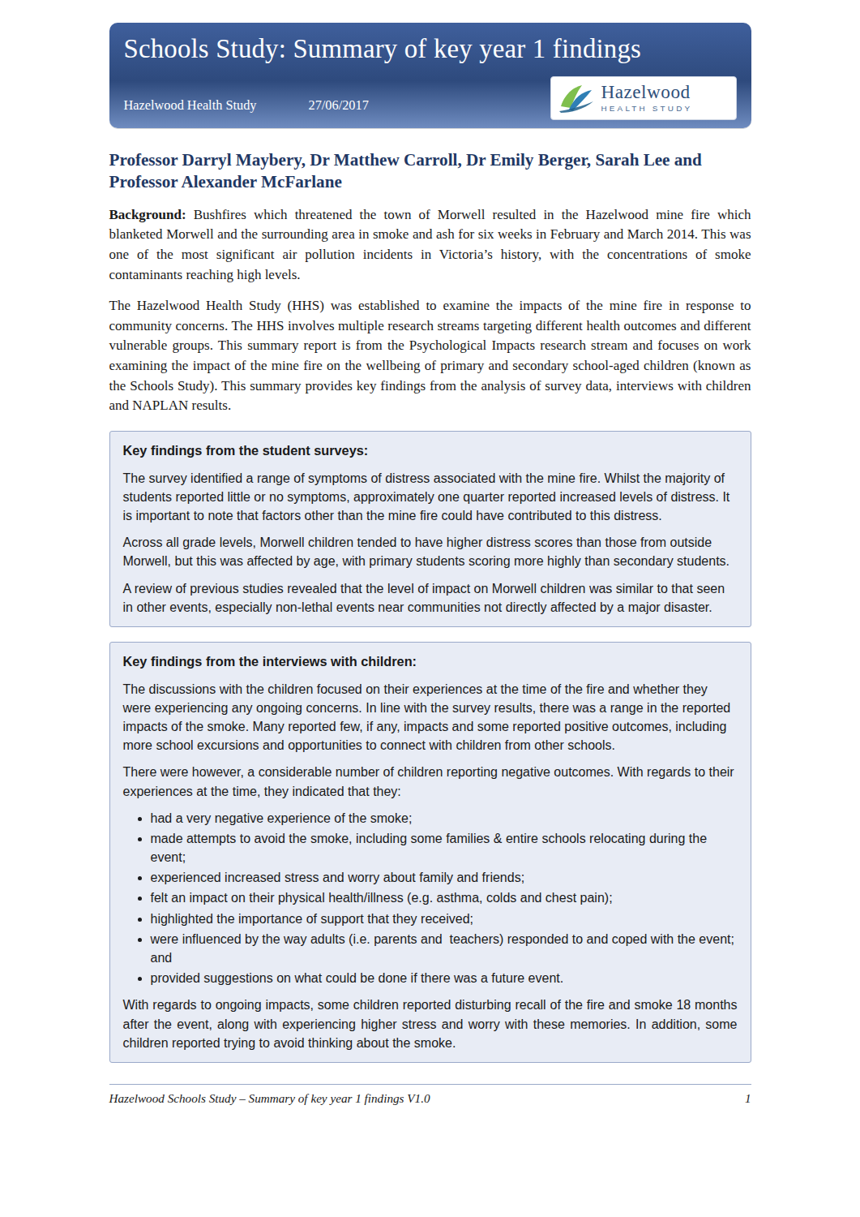Schools Study: Summary of key year 1 findings
Hazelwood Health Study 27/06/2017
Hazelwood HEALTH STUDY
Professor Darryl Maybery, Dr Matthew Carroll, Dr Emily Berger, Sarah Lee and Professor Alexander McFarlane
Background: Bushfires which threatened the town of Morwell resulted in the Hazelwood mine fire which blanketed Morwell and the surrounding area in smoke and ash for six weeks in February and March 2014. This was one of the most significant air pollution incidents in Victoria’s history, with the concentrations of smoke contaminants reaching high levels.
The Hazelwood Health Study (HHS) was established to examine the impacts of the mine fire in response to community concerns. The HHS involves multiple research streams targeting different health outcomes and different vulnerable groups. This summary report is from the Psychological Impacts research stream and focuses on work examining the impact of the mine fire on the wellbeing of primary and secondary school-aged children (known as the Schools Study). This summary provides key findings from the analysis of survey data, interviews with children and NAPLAN results.
Key findings from the student surveys:
The survey identified a range of symptoms of distress associated with the mine fire. Whilst the majority of students reported little or no symptoms, approximately one quarter reported increased levels of distress. It is important to note that factors other than the mine fire could have contributed to this distress.
Across all grade levels, Morwell children tended to have higher distress scores than those from outside Morwell, but this was affected by age, with primary students scoring more highly than secondary students.
A review of previous studies revealed that the level of impact on Morwell children was similar to that seen in other events, especially non-lethal events near communities not directly affected by a major disaster.
Key findings from the interviews with children:
The discussions with the children focused on their experiences at the time of the fire and whether they were experiencing any ongoing concerns. In line with the survey results, there was a range in the reported impacts of the smoke. Many reported few, if any, impacts and some reported positive outcomes, including more school excursions and opportunities to connect with children from other schools.
There were however, a considerable number of children reporting negative outcomes. With regards to their experiences at the time, they indicated that they:
had a very negative experience of the smoke;
made attempts to avoid the smoke, including some families & entire schools relocating during the event;
experienced increased stress and worry about family and friends;
felt an impact on their physical health/illness (e.g. asthma, colds and chest pain);
highlighted the importance of support that they received;
were influenced by the way adults (i.e. parents and teachers) responded to and coped with the event; and
provided suggestions on what could be done if there was a future event.
With regards to ongoing impacts, some children reported disturbing recall of the fire and smoke 18 months after the event, along with experiencing higher stress and worry with these memories. In addition, some children reported trying to avoid thinking about the smoke.
Hazelwood Schools Study – Summary of key year 1 findings V1.0 1